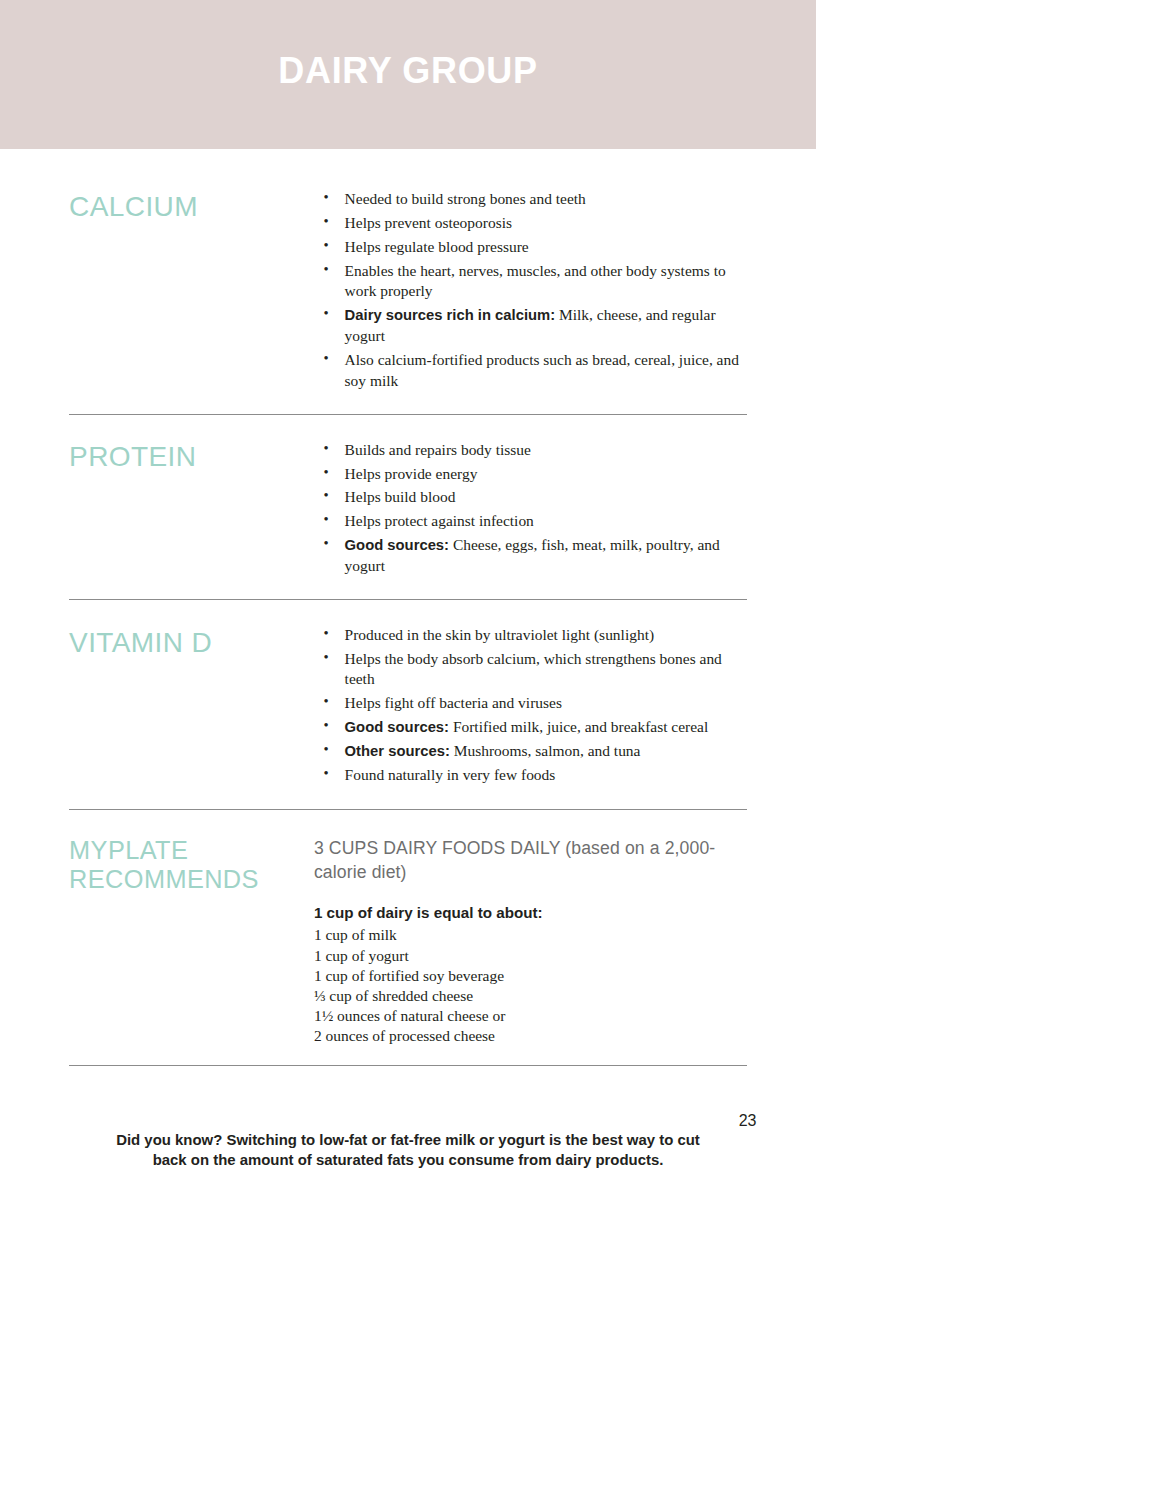DAIRY GROUP
CALCIUM
Needed to build strong bones and teeth
Helps prevent osteoporosis
Helps regulate blood pressure
Enables the heart, nerves, muscles, and other body systems to work properly
Dairy sources rich in calcium: Milk, cheese, and regular yogurt
Also calcium-fortified products such as bread, cereal, juice, and soy milk
PROTEIN
Builds and repairs body tissue
Helps provide energy
Helps build blood
Helps protect against infection
Good sources: Cheese, eggs, fish, meat, milk, poultry, and yogurt
VITAMIN D
Produced in the skin by ultraviolet light (sunlight)
Helps the body absorb calcium, which strengthens bones and teeth
Helps fight off bacteria and viruses
Good sources: Fortified milk, juice, and breakfast cereal
Other sources: Mushrooms, salmon, and tuna
Found naturally in very few foods
MYPLATE
RECOMMENDS
3 CUPS DAIRY FOODS DAILY (based on a 2,000-calorie diet)
1 cup of dairy is equal to about:
1 cup of milk
1 cup of yogurt
1 cup of fortified soy beverage
⅓ cup of shredded cheese
1½ ounces of natural cheese or
2 ounces of processed cheese
Did you know? Switching to low-fat or fat-free milk or yogurt is the best way to cut back on the amount of saturated fats you consume from dairy products.
23